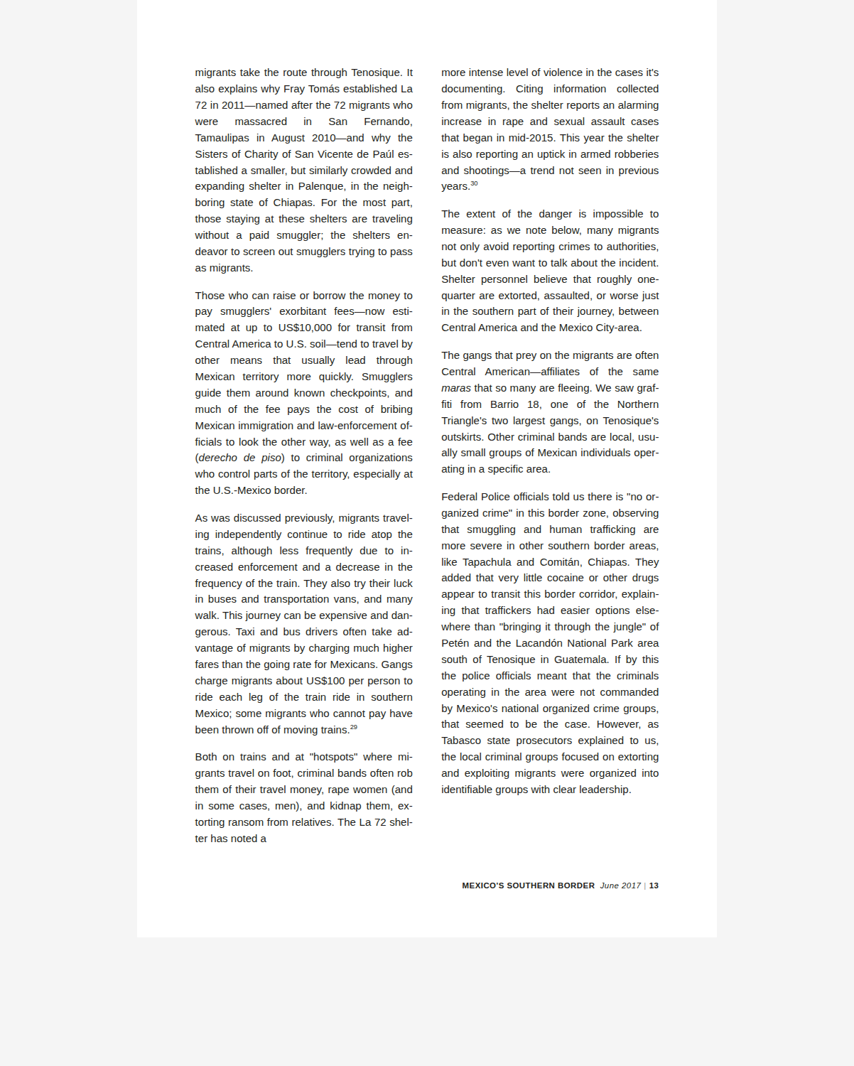migrants take the route through Tenosique. It also explains why Fray Tomás established La 72 in 2011—named after the 72 migrants who were massacred in San Fernando, Tamaulipas in August 2010—and why the Sisters of Charity of San Vicente de Paúl established a smaller, but similarly crowded and expanding shelter in Palenque, in the neighboring state of Chiapas. For the most part, those staying at these shelters are traveling without a paid smuggler; the shelters endeavor to screen out smugglers trying to pass as migrants.
Those who can raise or borrow the money to pay smugglers' exorbitant fees—now estimated at up to US$10,000 for transit from Central America to U.S. soil—tend to travel by other means that usually lead through Mexican territory more quickly. Smugglers guide them around known checkpoints, and much of the fee pays the cost of bribing Mexican immigration and law-enforcement officials to look the other way, as well as a fee (derecho de piso) to criminal organizations who control parts of the territory, especially at the U.S.-Mexico border.
As was discussed previously, migrants traveling independently continue to ride atop the trains, although less frequently due to increased enforcement and a decrease in the frequency of the train. They also try their luck in buses and transportation vans, and many walk. This journey can be expensive and dangerous. Taxi and bus drivers often take advantage of migrants by charging much higher fares than the going rate for Mexicans. Gangs charge migrants about US$100 per person to ride each leg of the train ride in southern Mexico; some migrants who cannot pay have been thrown off of moving trains.29
Both on trains and at "hotspots" where migrants travel on foot, criminal bands often rob them of their travel money, rape women (and in some cases, men), and kidnap them, extorting ransom from relatives. The La 72 shelter has noted a
more intense level of violence in the cases it's documenting. Citing information collected from migrants, the shelter reports an alarming increase in rape and sexual assault cases that began in mid-2015. This year the shelter is also reporting an uptick in armed robberies and shootings—a trend not seen in previous years.30
The extent of the danger is impossible to measure: as we note below, many migrants not only avoid reporting crimes to authorities, but don't even want to talk about the incident. Shelter personnel believe that roughly one-quarter are extorted, assaulted, or worse just in the southern part of their journey, between Central America and the Mexico City-area.
The gangs that prey on the migrants are often Central American—affiliates of the same maras that so many are fleeing. We saw graffiti from Barrio 18, one of the Northern Triangle's two largest gangs, on Tenosique's outskirts. Other criminal bands are local, usually small groups of Mexican individuals operating in a specific area.
Federal Police officials told us there is "no organized crime" in this border zone, observing that smuggling and human trafficking are more severe in other southern border areas, like Tapachula and Comitán, Chiapas. They added that very little cocaine or other drugs appear to transit this border corridor, explaining that traffickers had easier options elsewhere than "bringing it through the jungle" of Petén and the Lacandón National Park area south of Tenosique in Guatemala. If by this the police officials meant that the criminals operating in the area were not commanded by Mexico's national organized crime groups, that seemed to be the case. However, as Tabasco state prosecutors explained to us, the local criminal groups focused on extorting and exploiting migrants were organized into identifiable groups with clear leadership.
MEXICO'S SOUTHERN BORDER June 2017|13